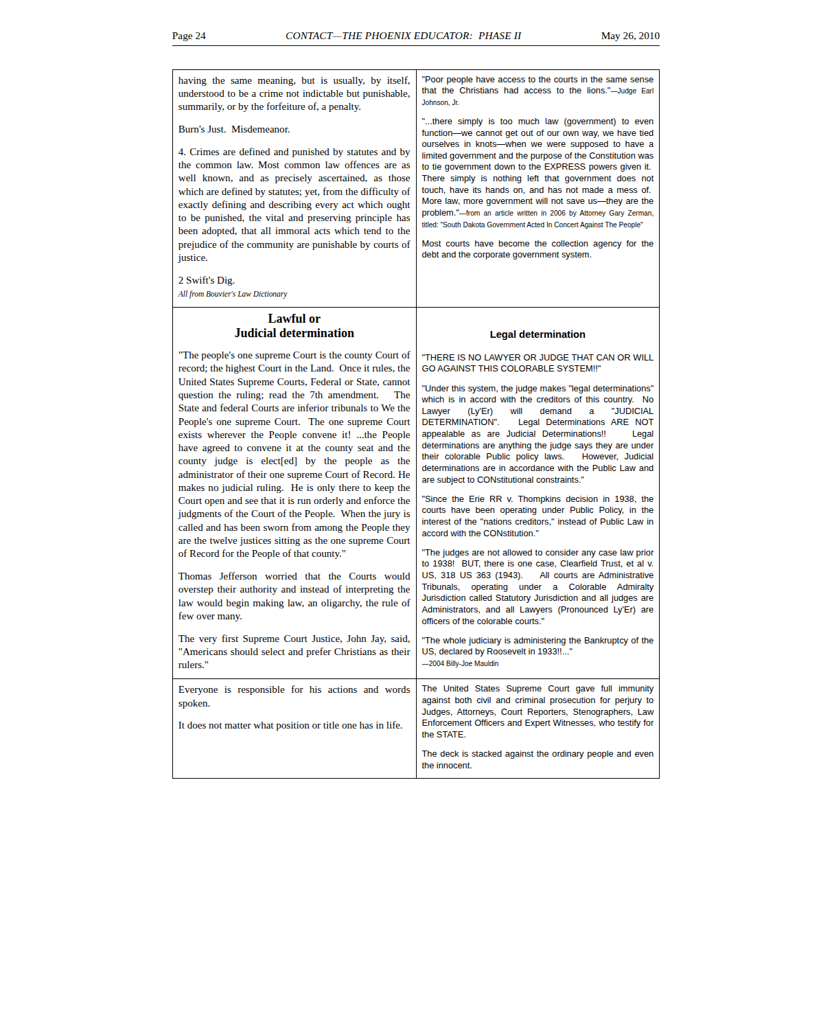Page 24
CONTACT—THE PHOENIX EDUCATOR: PHASE II
May 26, 2010
| having the same meaning, but is usually, by itself, understood to be a crime not indictable but punishable, summarily, or by the forfeiture of, a penalty. Burn's Just. Misdemeanor. 4. Crimes are defined and punished by statutes and by the common law. Most common law offences are as well known, and as precisely ascertained, as those which are defined by statutes; yet, from the difficulty of exactly defining and describing every act which ought to be punished, the vital and preserving principle has been adopted, that all immoral acts which tend to the prejudice of the community are punishable by courts of justice. 2 Swift's Dig. All from Bouvier's Law Dictionary | "Poor people have access to the courts in the same sense that the Christians had access to the lions." —Judge Earl Johnson, Jr. "...there simply is too much law (government) to even function—we cannot get out of our own way, we have tied ourselves in knots—when we were supposed to have a limited government and the purpose of the Constitution was to tie government down to the EXPRESS powers given it. There simply is nothing left that government does not touch, have its hands on, and has not made a mess of. More law, more government will not save us—they are the problem." —from an article written in 2006 by Attorney Gary Zerman, titled: "South Dakota Government Acted In Concert Against The People" Most courts have become the collection agency for the debt and the corporate government system. |
| Lawful or Judicial determination "The people's one supreme Court is the county Court of record; the highest Court in the Land. Once it rules, the United States Supreme Courts, Federal or State, cannot question the ruling; read the 7th amendment. The State and federal Courts are inferior tribunals to We the People's one supreme Court. The one supreme Court exists wherever the People convene it! ...the People have agreed to convene it at the county seat and the county judge is elect[ed] by the people as the administrator of their one supreme Court of Record. He makes no judicial ruling. He is only there to keep the Court open and see that it is run orderly and enforce the judgments of the Court of the People. When the jury is called and has been sworn from among the People they are the twelve justices sitting as the one supreme Court of Record for the People of that county." Thomas Jefferson worried that the Courts would overstep their authority and instead of interpreting the law would begin making law, an oligarchy, the rule of few over many. The very first Supreme Court Justice, John Jay, said, "Americans should select and prefer Christians as their rulers." | Legal determination "THERE IS NO LAWYER OR JUDGE THAT CAN OR WILL GO AGAINST THIS COLORABLE SYSTEM!!" "Under this system, the judge makes "legal determinations" which is in accord with the creditors of this country. No Lawyer (Ly'Er) will demand a "JUDICIAL DETERMINATION". Legal Determinations ARE NOT appealable as are Judicial Determinations!! Legal determinations are anything the judge says they are under their colorable Public policy laws. However, Judicial determinations are in accordance with the Public Law and are subject to CONstitutional constraints." "Since the Erie RR v. Thompkins decision in 1938, the courts have been operating under Public Policy, in the interest of the "nations creditors," instead of Public Law in accord with the CONstitution." "The judges are not allowed to consider any case law prior to 1938! BUT, there is one case, Clearfield Trust, et al v. US, 318 US 363 (1943). All courts are Administrative Tribunals, operating under a Colorable Admiralty Jurisdiction called Statutory Jurisdiction and all judges are Administrators, and all Lawyers (Pronounced Ly'Er) are officers of the colorable courts." "The whole judiciary is administering the Bankruptcy of the US, declared by Roosevelt in 1933!!..." —2004 Billy-Joe Mauldin |
| Everyone is responsible for his actions and words spoken. It does not matter what position or title one has in life. | The United States Supreme Court gave full immunity against both civil and criminal prosecution for perjury to Judges, Attorneys, Court Reporters, Stenographers, Law Enforcement Officers and Expert Witnesses, who testify for the STATE. The deck is stacked against the ordinary people and even the innocent. |